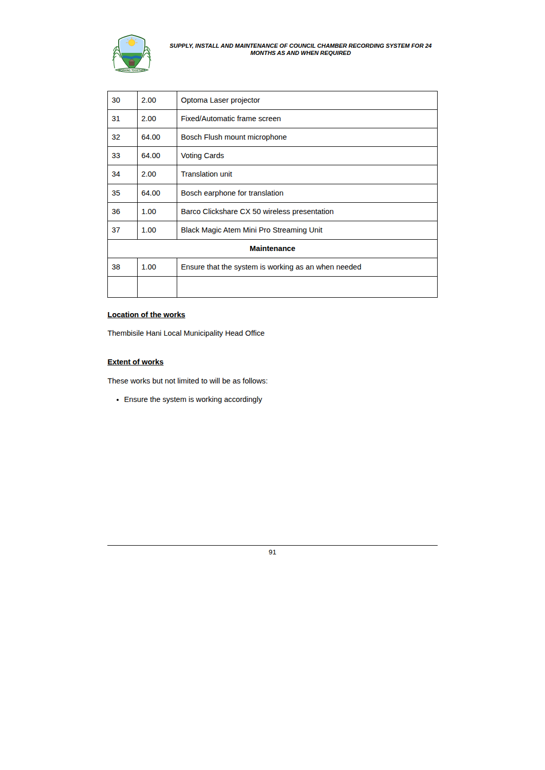WORKING TOGETHER
SUPPLY, INSTALL AND MAINTENANCE OF COUNCIL CHAMBER RECORDING SYSTEM FOR 24 MONTHS AS AND WHEN REQUIRED
| 30 | 2.00 | Optoma Laser projector |
| 31 | 2.00 | Fixed/Automatic frame screen |
| 32 | 64.00 | Bosch Flush mount microphone |
| 33 | 64.00 | Voting Cards |
| 34 | 2.00 | Translation unit |
| 35 | 64.00 | Bosch earphone for translation |
| 36 | 1.00 | Barco Clickshare CX 50 wireless presentation |
| 37 | 1.00 | Black Magic Atem Mini Pro Streaming Unit |
| Maintenance |
| 38 | 1.00 | Ensure that the system is working as an when needed |
Location of the works
Thembisile Hani Local Municipality Head Office
Extent of works
These works but not limited to will be as follows:
Ensure the system is working accordingly
91